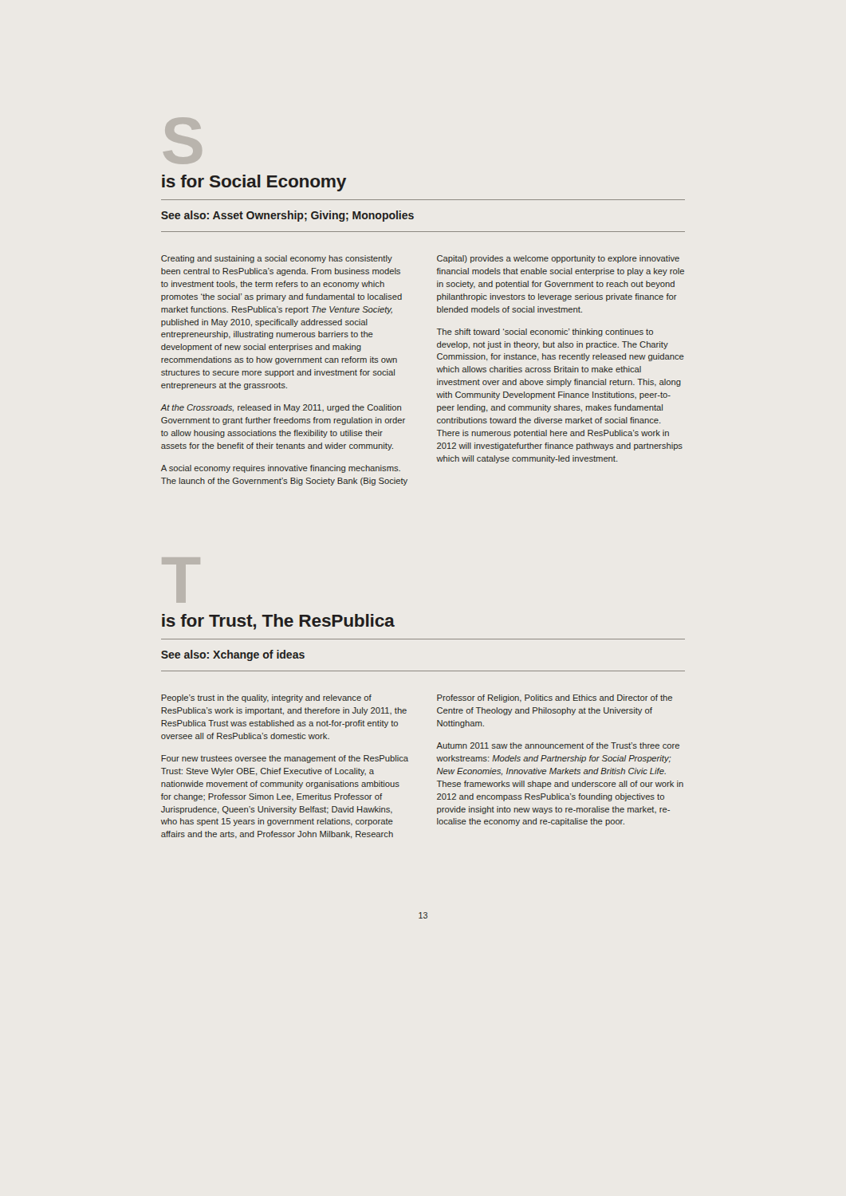S
is for Social Economy
See also: Asset Ownership; Giving; Monopolies
Creating and sustaining a social economy has consistently been central to ResPublica’s agenda. From business models to investment tools, the term refers to an economy which promotes ‘the social’ as primary and fundamental to localised market functions. ResPublica’s report The Venture Society, published in May 2010, specifically addressed social entrepreneurship, illustrating numerous barriers to the development of new social enterprises and making recommendations as to how government can reform its own structures to secure more support and investment for social entrepreneurs at the grassroots.
At the Crossroads, released in May 2011, urged the Coalition Government to grant further freedoms from regulation in order to allow housing associations the flexibility to utilise their assets for the benefit of their tenants and wider community.
A social economy requires innovative financing mechanisms. The launch of the Government’s Big Society Bank (Big Society Capital) provides a welcome opportunity to explore innovative financial models that enable social enterprise to play a key role in society, and potential for Government to reach out beyond philanthropic investors to leverage serious private finance for blended models of social investment.
The shift toward ‘social economic’ thinking continues to develop, not just in theory, but also in practice. The Charity Commission, for instance, has recently released new guidance which allows charities across Britain to make ethical investment over and above simply financial return. This, along with Community Development Finance Institutions, peer-to-peer lending, and community shares, makes fundamental contributions toward the diverse market of social finance. There is numerous potential here and ResPublica’s work in 2012 will investigatefurther finance pathways and partnerships which will catalyse community-led investment.
T
is for Trust, The ResPublica
See also: Xchange of ideas
People’s trust in the quality, integrity and relevance of ResPublica’s work is important, and therefore in July 2011, the ResPublica Trust was established as a not-for-profit entity to oversee all of ResPublica’s domestic work.
Four new trustees oversee the management of the ResPublica Trust: Steve Wyler OBE, Chief Executive of Locality, a nationwide movement of community organisations ambitious for change; Professor Simon Lee, Emeritus Professor of Jurisprudence, Queen’s University Belfast; David Hawkins, who has spent 15 years in government relations, corporate affairs and the arts, and Professor John Milbank, Research Professor of Religion, Politics and Ethics and Director of the Centre of Theology and Philosophy at the University of Nottingham.
Autumn 2011 saw the announcement of the Trust’s three core workstreams: Models and Partnership for Social Prosperity; New Economies, Innovative Markets and British Civic Life. These frameworks will shape and underscore all of our work in 2012 and encompass ResPublica’s founding objectives to provide insight into new ways to re-moralise the market, re-localise the economy and re-capitalise the poor.
13